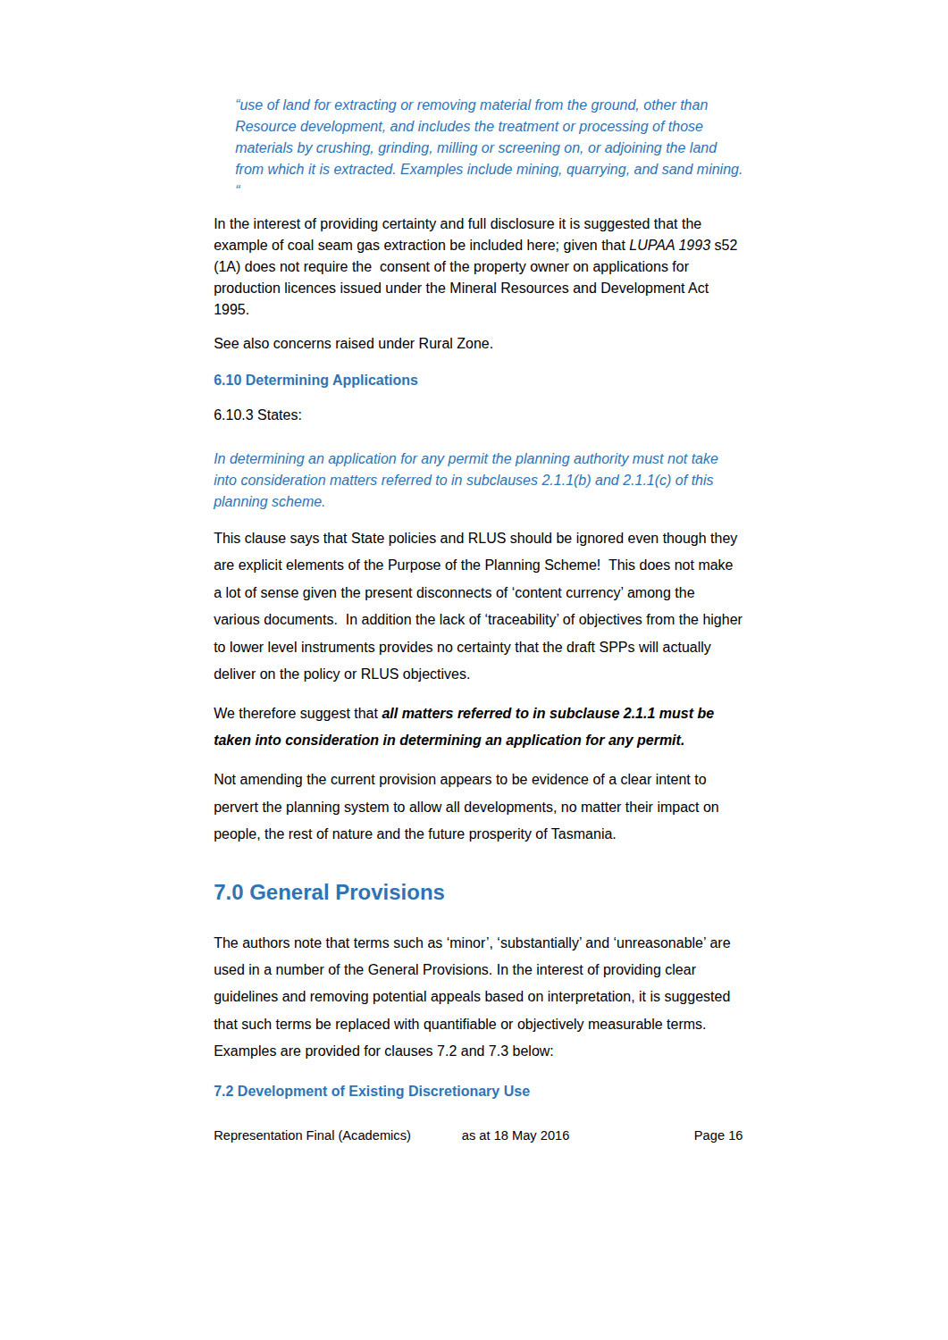“use of land for extracting or removing material from the ground, other than Resource development, and includes the treatment or processing of those materials by crushing, grinding, milling or screening on, or adjoining the land from which it is extracted. Examples include mining, quarrying, and sand mining. “
In the interest of providing certainty and full disclosure it is suggested that the example of coal seam gas extraction be included here; given that LUPAA 1993 s52 (1A) does not require the consent of the property owner on applications for production licences issued under the Mineral Resources and Development Act 1995.
See also concerns raised under Rural Zone.
6.10 Determining Applications
6.10.3 States:
In determining an application for any permit the planning authority must not take into consideration matters referred to in subclauses 2.1.1(b) and 2.1.1(c) of this planning scheme.
This clause says that State policies and RLUS should be ignored even though they are explicit elements of the Purpose of the Planning Scheme! This does not make a lot of sense given the present disconnects of ‘content currency’ among the various documents. In addition the lack of ‘traceability’ of objectives from the higher to lower level instruments provides no certainty that the draft SPPs will actually deliver on the policy or RLUS objectives.
We therefore suggest that all matters referred to in subclause 2.1.1 must be taken into consideration in determining an application for any permit.
Not amending the current provision appears to be evidence of a clear intent to pervert the planning system to allow all developments, no matter their impact on people, the rest of nature and the future prosperity of Tasmania.
7.0 General Provisions
The authors note that terms such as ‘minor’, ‘substantially’ and ‘unreasonable’ are used in a number of the General Provisions. In the interest of providing clear guidelines and removing potential appeals based on interpretation, it is suggested that such terms be replaced with quantifiable or objectively measurable terms. Examples are provided for clauses 7.2 and 7.3 below:
7.2 Development of Existing Discretionary Use
Representation Final (Academics) as at 18 May 2016 Page 16